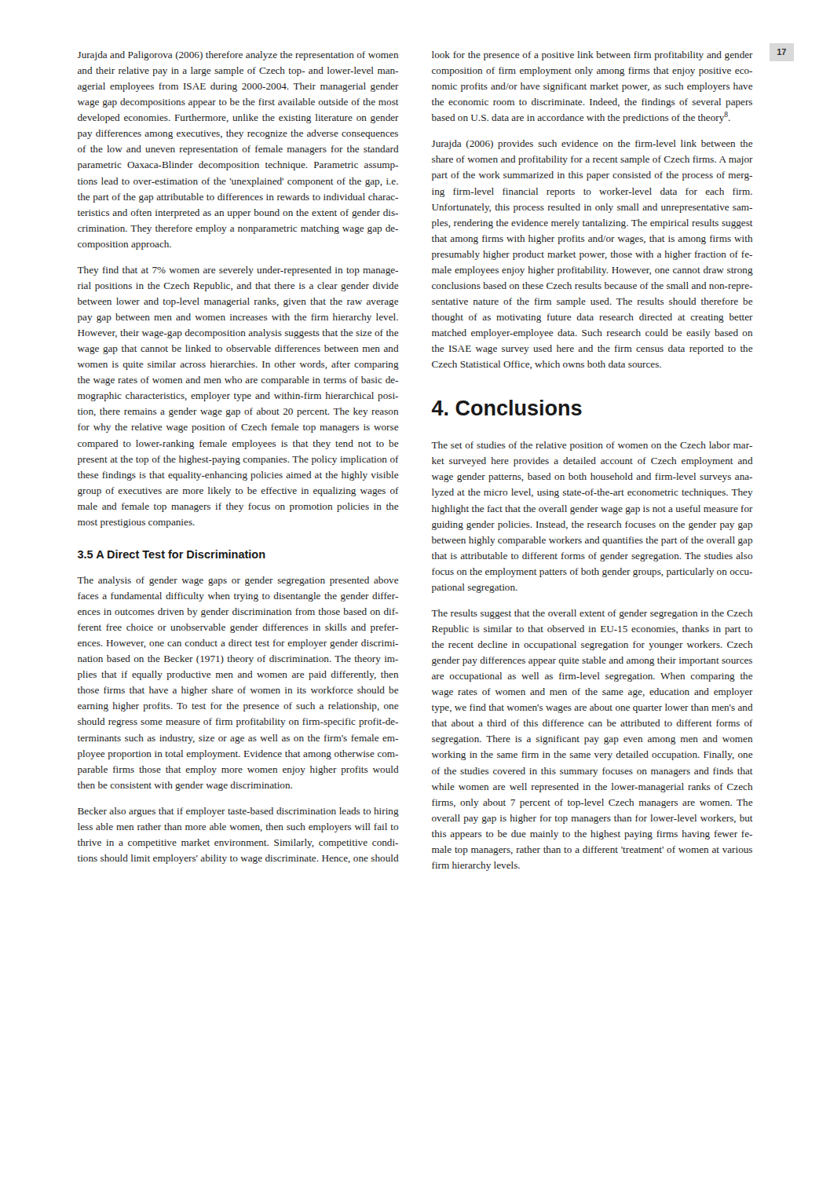17
Jurajda and Paligorova (2006) therefore analyze the representation of women and their relative pay in a large sample of Czech top- and lower-level managerial employees from ISAE during 2000-2004. Their managerial gender wage gap decompositions appear to be the first available outside of the most developed economies. Furthermore, unlike the existing literature on gender pay differences among executives, they recognize the adverse consequences of the low and uneven representation of female managers for the standard parametric Oaxaca-Blinder decomposition technique. Parametric assumptions lead to over-estimation of the 'unexplained' component of the gap, i.e. the part of the gap attributable to differences in rewards to individual characteristics and often interpreted as an upper bound on the extent of gender discrimination. They therefore employ a nonparametric matching wage gap decomposition approach.
They find that at 7% women are severely under-represented in top managerial positions in the Czech Republic, and that there is a clear gender divide between lower and top-level managerial ranks, given that the raw average pay gap between men and women increases with the firm hierarchy level. However, their wage-gap decomposition analysis suggests that the size of the wage gap that cannot be linked to observable differences between men and women is quite similar across hierarchies. In other words, after comparing the wage rates of women and men who are comparable in terms of basic demographic characteristics, employer type and within-firm hierarchical position, there remains a gender wage gap of about 20 percent. The key reason for why the relative wage position of Czech female top managers is worse compared to lower-ranking female employees is that they tend not to be present at the top of the highest-paying companies. The policy implication of these findings is that equality-enhancing policies aimed at the highly visible group of executives are more likely to be effective in equalizing wages of male and female top managers if they focus on promotion policies in the most prestigious companies.
3.5 A Direct Test for Discrimination
The analysis of gender wage gaps or gender segregation presented above faces a fundamental difficulty when trying to disentangle the gender differences in outcomes driven by gender discrimination from those based on different free choice or unobservable gender differences in skills and preferences. However, one can conduct a direct test for employer gender discrimination based on the Becker (1971) theory of discrimination. The theory implies that if equally productive men and women are paid differently, then those firms that have a higher share of women in its workforce should be earning higher profits. To test for the presence of such a relationship, one should regress some measure of firm profitability on firm-specific profit-determinants such as industry, size or age as well as on the firm's female employee proportion in total employment. Evidence that among otherwise comparable firms those that employ more women enjoy higher profits would then be consistent with gender wage discrimination.
Becker also argues that if employer taste-based discrimination leads to hiring less able men rather than more able women, then such employers will fail to thrive in a competitive market environment. Similarly, competitive conditions should limit employers' ability to wage discriminate. Hence, one should look for the presence of a positive link between firm profitability and gender composition of firm employment only among firms that enjoy positive economic profits and/or have significant market power, as such employers have the economic room to discriminate. Indeed, the findings of several papers based on U.S. data are in accordance with the predictions of the theory8.
Jurajda (2006) provides such evidence on the firm-level link between the share of women and profitability for a recent sample of Czech firms. A major part of the work summarized in this paper consisted of the process of merging firm-level financial reports to worker-level data for each firm. Unfortunately, this process resulted in only small and unrepresentative samples, rendering the evidence merely tantalizing. The empirical results suggest that among firms with higher profits and/or wages, that is among firms with presumably higher product market power, those with a higher fraction of female employees enjoy higher profitability. However, one cannot draw strong conclusions based on these Czech results because of the small and non-representative nature of the firm sample used. The results should therefore be thought of as motivating future data research directed at creating better matched employer-employee data. Such research could be easily based on the ISAE wage survey used here and the firm census data reported to the Czech Statistical Office, which owns both data sources.
4. Conclusions
The set of studies of the relative position of women on the Czech labor market surveyed here provides a detailed account of Czech employment and wage gender patterns, based on both household and firm-level surveys analyzed at the micro level, using state-of-the-art econometric techniques. They highlight the fact that the overall gender wage gap is not a useful measure for guiding gender policies. Instead, the research focuses on the gender pay gap between highly comparable workers and quantifies the part of the overall gap that is attributable to different forms of gender segregation. The studies also focus on the employment patters of both gender groups, particularly on occupational segregation.
The results suggest that the overall extent of gender segregation in the Czech Republic is similar to that observed in EU-15 economies, thanks in part to the recent decline in occupational segregation for younger workers. Czech gender pay differences appear quite stable and among their important sources are occupational as well as firm-level segregation. When comparing the wage rates of women and men of the same age, education and employer type, we find that women's wages are about one quarter lower than men's and that about a third of this difference can be attributed to different forms of segregation. There is a significant pay gap even among men and women working in the same firm in the same very detailed occupation. Finally, one of the studies covered in this summary focuses on managers and finds that while women are well represented in the lower-managerial ranks of Czech firms, only about 7 percent of top-level Czech managers are women. The overall pay gap is higher for top managers than for lower-level workers, but this appears to be due mainly to the highest paying firms having fewer female top managers, rather than to a different 'treatment' of women at various firm hierarchy levels.